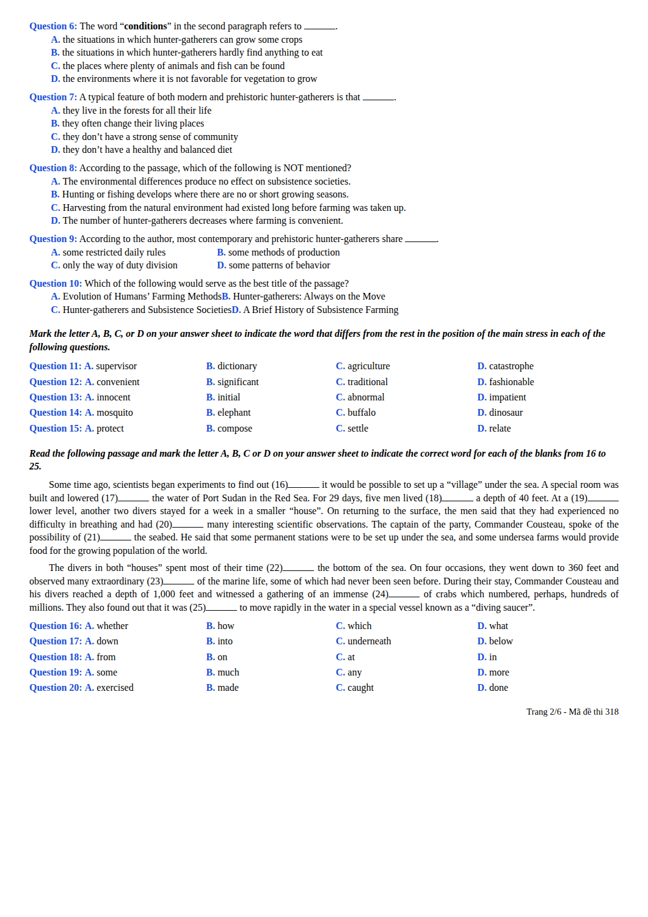Question 6: The word “conditions” in the second paragraph refers to .
A. the situations in which hunter-gatherers can grow some crops
B. the situations in which hunter-gatherers hardly find anything to eat
C. the places where plenty of animals and fish can be found
D. the environments where it is not favorable for vegetation to grow
Question 7: A typical feature of both modern and prehistoric hunter-gatherers is that .
A. they live in the forests for all their life
B. they often change their living places
C. they don’t have a strong sense of community
D. they don’t have a healthy and balanced diet
Question 8: According to the passage, which of the following is NOT mentioned?
A. The environmental differences produce no effect on subsistence societies.
B. Hunting or fishing develops where there are no or short growing seasons.
C. Harvesting from the natural environment had existed long before farming was taken up.
D. The number of hunter-gatherers decreases where farming is convenient.
Question 9: According to the author, most contemporary and prehistoric hunter-gatherers share .
A. some restricted daily rules B. some methods of production
C. only the way of duty division D. some patterns of behavior
Question 10: Which of the following would serve as the best title of the passage?
A. Evolution of Humans’ Farming Methods B. Hunter-gatherers: Always on the Move
C. Hunter-gatherers and Subsistence Societies D. A Brief History of Subsistence Farming
Mark the letter A, B, C, or D on your answer sheet to indicate the word that differs from the rest in the position of the main stress in each of the following questions.
| Question 11: A. supervisor | B. dictionary | C. agriculture | D. catastrophe |
| Question 12: A. convenient | B. significant | C. traditional | D. fashionable |
| Question 13: A. innocent | B. initial | C. abnormal | D. impatient |
| Question 14: A. mosquito | B. elephant | C. buffalo | D. dinosaur |
| Question 15: A. protect | B. compose | C. settle | D. relate |
Read the following passage and mark the letter A, B, C or D on your answer sheet to indicate the correct word for each of the blanks from 16 to 25.
Some time ago, scientists began experiments to find out (16) it would be possible to set up a “village” under the sea. A special room was built and lowered (17) the water of Port Sudan in the Red Sea. For 29 days, five men lived (18) a depth of 40 feet. At a (19) lower level, another two divers stayed for a week in a smaller “house”. On returning to the surface, the men said that they had experienced no difficulty in breathing and had (20) many interesting scientific observations. The captain of the party, Commander Cousteau, spoke of the possibility of (21) the seabed. He said that some permanent stations were to be set up under the sea, and some undersea farms would provide food for the growing population of the world.
The divers in both “houses” spent most of their time (22) the bottom of the sea. On four occasions, they went down to 360 feet and observed many extraordinary (23) of the marine life, some of which had never been seen before. During their stay, Commander Cousteau and his divers reached a depth of 1,000 feet and witnessed a gathering of an immense (24) of crabs which numbered, perhaps, hundreds of millions. They also found out that it was (25) to move rapidly in the water in a special vessel known as a “diving saucer”.
| Question 16: A. whether | B. how | C. which | D. what |
| Question 17: A. down | B. into | C. underneath | D. below |
| Question 18: A. from | B. on | C. at | D. in |
| Question 19: A. some | B. much | C. any | D. more |
| Question 20: A. exercised | B. made | C. caught | D. done |
Trang 2/6 - Mã đề thi 318